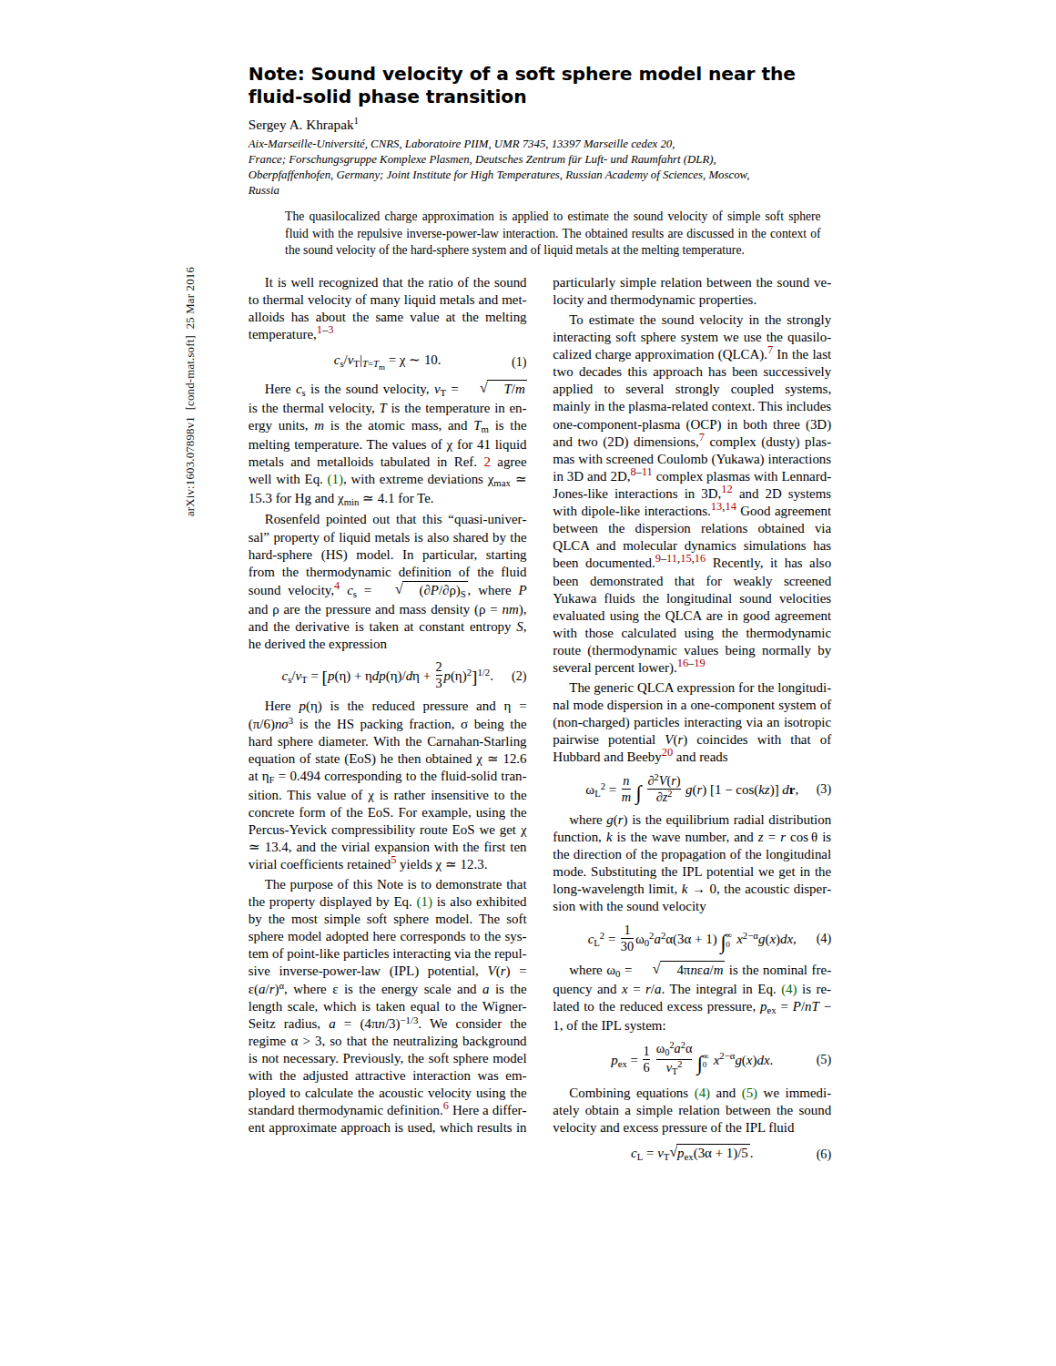arXiv:1603.07898v1 [cond-mat.soft] 25 Mar 2016
Note: Sound velocity of a soft sphere model near the fluid-solid phase transition
Sergey A. Khrapak1
Aix-Marseille-Université, CNRS, Laboratoire PIIM, UMR 7345, 13397 Marseille cedex 20,
France; Forschungsgruppe Komplexe Plasmen, Deutsches Zentrum für Luft- und Raumfahrt (DLR),
Oberpfaffenhofen, Germany; Joint Institute for High Temperatures, Russian Academy of Sciences, Moscow,
Russia
The quasilocalized charge approximation is applied to estimate the sound velocity of simple soft sphere fluid with the repulsive inverse-power-law interaction. The obtained results are discussed in the context of the sound velocity of the hard-sphere system and of liquid metals at the melting temperature.
It is well recognized that the ratio of the sound to thermal velocity of many liquid metals and metalloids has about the same value at the melting temperature,1–3
cs/vT|T=Tm = χ ∼ 10. (1)
Here cs is the sound velocity, vT = T/m is the thermal velocity, T is the temperature in energy units, m is the atomic mass, and Tm is the melting temperature. The values of χ for 41 liquid metals and metalloids tabulated in Ref. 2 agree well with Eq. (1), with extreme deviations χmax ≃ 15.3 for Hg and χmin ≃ 4.1 for Te.
Rosenfeld pointed out that this “quasi-universal” property of liquid metals is also shared by the hard-sphere (HS) model. In particular, starting from the thermodynamic definition of the fluid sound velocity,4 cs = (∂P/∂ρ)S, where P and ρ are the pressure and mass density (ρ = nm), and the derivative is taken at constant entropy S, he derived the expression
cs/vT = [p(η) + ηdp(η)/dη + 23 p(η)2]1/2. (2)
Here p(η) is the reduced pressure and η = (π/6)nσ3 is the HS packing fraction, σ being the hard sphere diameter. With the Carnahan-Starling equation of state (EoS) he then obtained χ ≃ 12.6 at ηF = 0.494 corresponding to the fluid-solid transition. This value of χ is rather insensitive to the concrete form of the EoS. For example, using the Percus-Yevick compressibility route EoS we get χ ≃ 13.4, and the virial expansion with the first ten virial coefficients retained5 yields χ ≃ 12.3.
The purpose of this Note is to demonstrate that the property displayed by Eq. (1) is also exhibited by the most simple soft sphere model. The soft sphere model adopted here corresponds to the system of point-like particles interacting via the repulsive inverse-power-law (IPL) potential, V(r) = ε(a/r)α, where ε is the energy scale and a is the length scale, which is taken equal to the Wigner-Seitz radius, a = (4πn/3)−1/3. We consider the regime α > 3, so that the neutralizing background is not necessary. Previously, the soft sphere model with the adjusted attractive interaction was employed to calculate the acoustic velocity using the standard thermodynamic definition.6 Here a different approximate approach is used, which results in particularly simple relation between the sound velocity and thermodynamic properties.
To estimate the sound velocity in the strongly interacting soft sphere system we use the quasilocalized charge approximation (QLCA).7 In the last two decades this approach has been successively applied to several strongly coupled systems, mainly in the plasma-related context. This includes one-component-plasma (OCP) in both three (3D) and two (2D) dimensions,7 complex (dusty) plasmas with screened Coulomb (Yukawa) interactions in 3D and 2D,8–11 complex plasmas with Lennard-Jones-like interactions in 3D,12 and 2D systems with dipole-like interactions.13,14 Good agreement between the dispersion relations obtained via QLCA and molecular dynamics simulations has been documented.9–11,15,16 Recently, it has also been demonstrated that for weakly screened Yukawa fluids the longitudinal sound velocities evaluated using the QLCA are in good agreement with those calculated using the thermodynamic route (thermodynamic values being normally by several percent lower).16–19
The generic QLCA expression for the longitudinal mode dispersion in a one-component system of (non-charged) particles interacting via an isotropic pairwise potential V(r) coincides with that of Hubbard and Beeby20 and reads
ωL2 = nm ∫ ∂2V(r)∂z2 g(r) [1 − cos(kz)] dr, (3)
where g(r) is the equilibrium radial distribution function, k is the wave number, and z = r cos θ is the direction of the propagation of the longitudinal mode. Substituting the IPL potential we get in the long-wavelength limit, k → 0, the acoustic dispersion with the sound velocity
cL2 = 130ω02a2α(3α + 1) ∫∞0 x2−αg(x)dx, (4)
where ω0 = 4πnεa/m is the nominal frequency and x = r/a. The integral in Eq. (4) is related to the reduced excess pressure, pex = P/nT − 1, of the IPL system:
pex = 16 ω02a2α vT2 ∫∞0 x2−αg(x)dx. (5)
Combining equations (4) and (5) we immediately obtain a simple relation between the sound velocity and excess pressure of the IPL fluid
cL = vTpex(3α + 1)/5. (6)